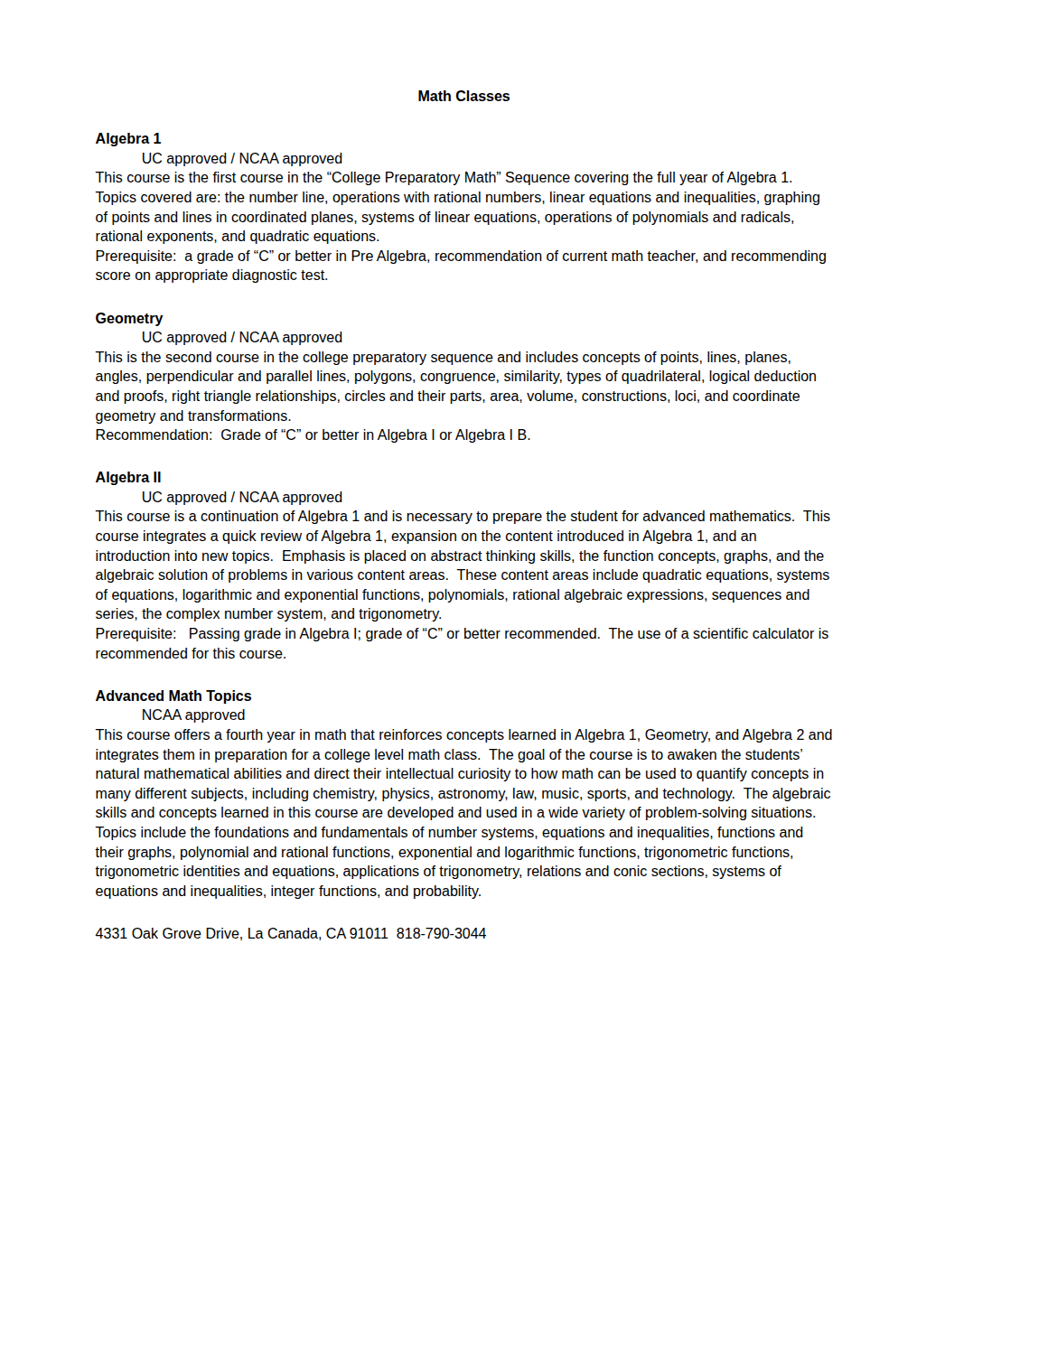Math Classes
Algebra 1
UC approved / NCAA approved
This course is the first course in the “College Preparatory Math” Sequence covering the full year of Algebra 1. Topics covered are: the number line, operations with rational numbers, linear equations and inequalities, graphing of points and lines in coordinated planes, systems of linear equations, operations of polynomials and radicals, rational exponents, and quadratic equations.
Prerequisite: a grade of “C” or better in Pre Algebra, recommendation of current math teacher, and recommending score on appropriate diagnostic test.
Geometry
UC approved / NCAA approved
This is the second course in the college preparatory sequence and includes concepts of points, lines, planes, angles, perpendicular and parallel lines, polygons, congruence, similarity, types of quadrilateral, logical deduction and proofs, right triangle relationships, circles and their parts, area, volume, constructions, loci, and coordinate geometry and transformations.
Recommendation: Grade of “C” or better in Algebra I or Algebra I B.
Algebra II
UC approved / NCAA approved
This course is a continuation of Algebra 1 and is necessary to prepare the student for advanced mathematics. This course integrates a quick review of Algebra 1, expansion on the content introduced in Algebra 1, and an introduction into new topics. Emphasis is placed on abstract thinking skills, the function concepts, graphs, and the algebraic solution of problems in various content areas. These content areas include quadratic equations, systems of equations, logarithmic and exponential functions, polynomials, rational algebraic expressions, sequences and series, the complex number system, and trigonometry.
Prerequisite: Passing grade in Algebra I; grade of “C” or better recommended. The use of a scientific calculator is recommended for this course.
Advanced Math Topics
NCAA approved
This course offers a fourth year in math that reinforces concepts learned in Algebra 1, Geometry, and Algebra 2 and integrates them in preparation for a college level math class. The goal of the course is to awaken the students’ natural mathematical abilities and direct their intellectual curiosity to how math can be used to quantify concepts in many different subjects, including chemistry, physics, astronomy, law, music, sports, and technology. The algebraic skills and concepts learned in this course are developed and used in a wide variety of problem-solving situations. Topics include the foundations and fundamentals of number systems, equations and inequalities, functions and their graphs, polynomial and rational functions, exponential and logarithmic functions, trigonometric functions, trigonometric identities and equations, applications of trigonometry, relations and conic sections, systems of equations and inequalities, integer functions, and probability.
4331 Oak Grove Drive, La Canada, CA 91011 818-790-3044